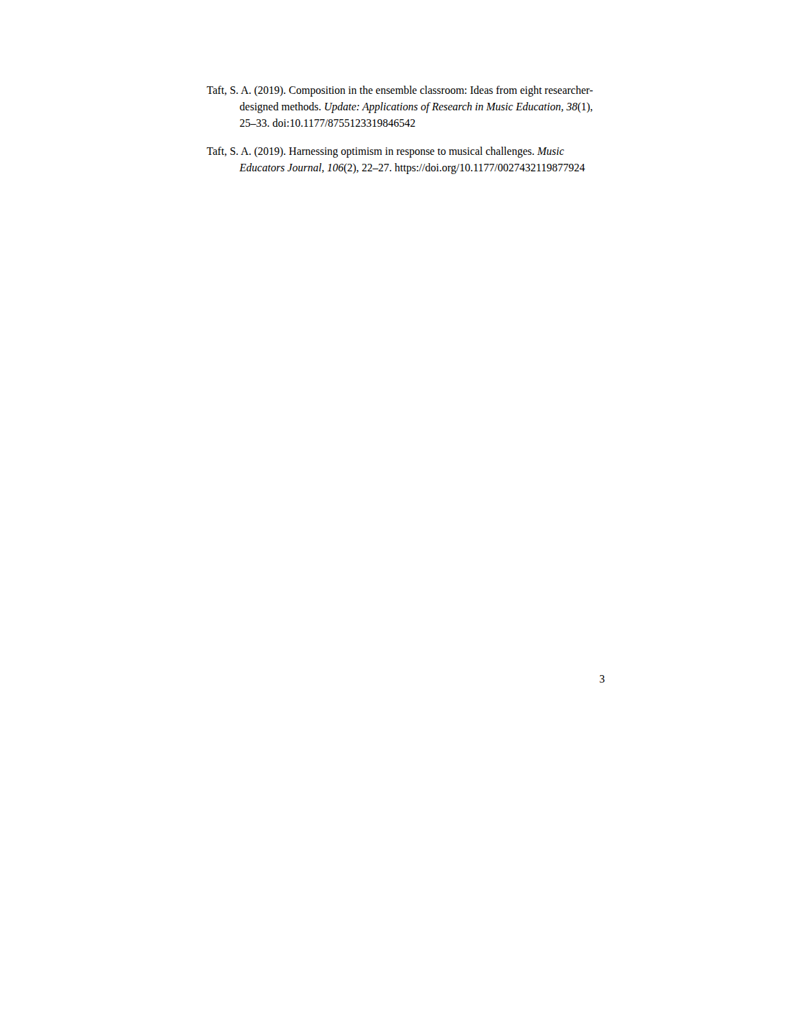Taft, S. A. (2019). Composition in the ensemble classroom: Ideas from eight researcher-designed methods. Update: Applications of Research in Music Education, 38(1), 25–33. doi:10.1177/8755123319846542
Taft, S. A. (2019). Harnessing optimism in response to musical challenges. Music Educators Journal, 106(2), 22–27. https://doi.org/10.1177/0027432119877924
3